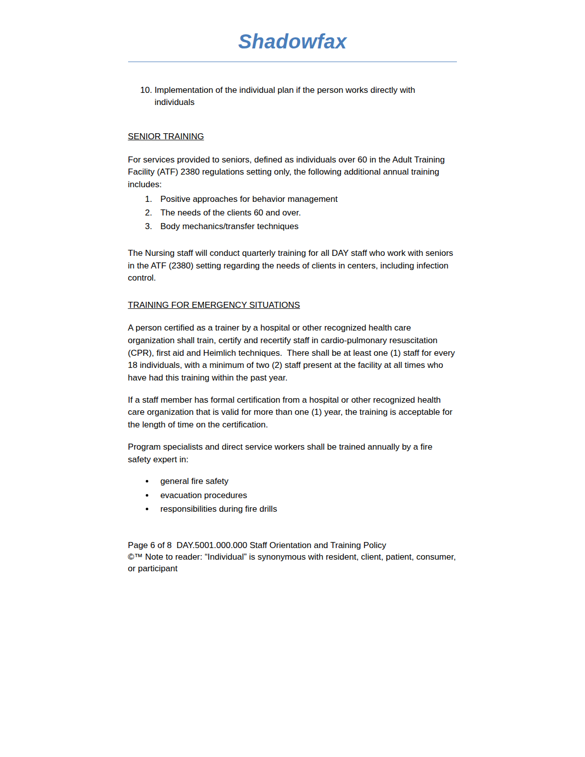Shadowfax
Implementation of the individual plan if the person works directly with individuals
SENIOR TRAINING
For services provided to seniors, defined as individuals over 60 in the Adult Training Facility (ATF) 2380 regulations setting only, the following additional annual training includes:
Positive approaches for behavior management
The needs of the clients 60 and over.
Body mechanics/transfer techniques
The Nursing staff will conduct quarterly training for all DAY staff who work with seniors in the ATF (2380) setting regarding the needs of clients in centers, including infection control.
TRAINING FOR EMERGENCY SITUATIONS
A person certified as a trainer by a hospital or other recognized health care organization shall train, certify and recertify staff in cardio-pulmonary resuscitation (CPR), first aid and Heimlich techniques. There shall be at least one (1) staff for every 18 individuals, with a minimum of two (2) staff present at the facility at all times who have had this training within the past year.
If a staff member has formal certification from a hospital or other recognized health care organization that is valid for more than one (1) year, the training is acceptable for the length of time on the certification.
Program specialists and direct service workers shall be trained annually by a fire safety expert in:
general fire safety
evacuation procedures
responsibilities during fire drills
Page 6 of 8 DAY.5001.000.000 Staff Orientation and Training Policy
©™ Note to reader: “Individual” is synonymous with resident, client, patient, consumer, or participant